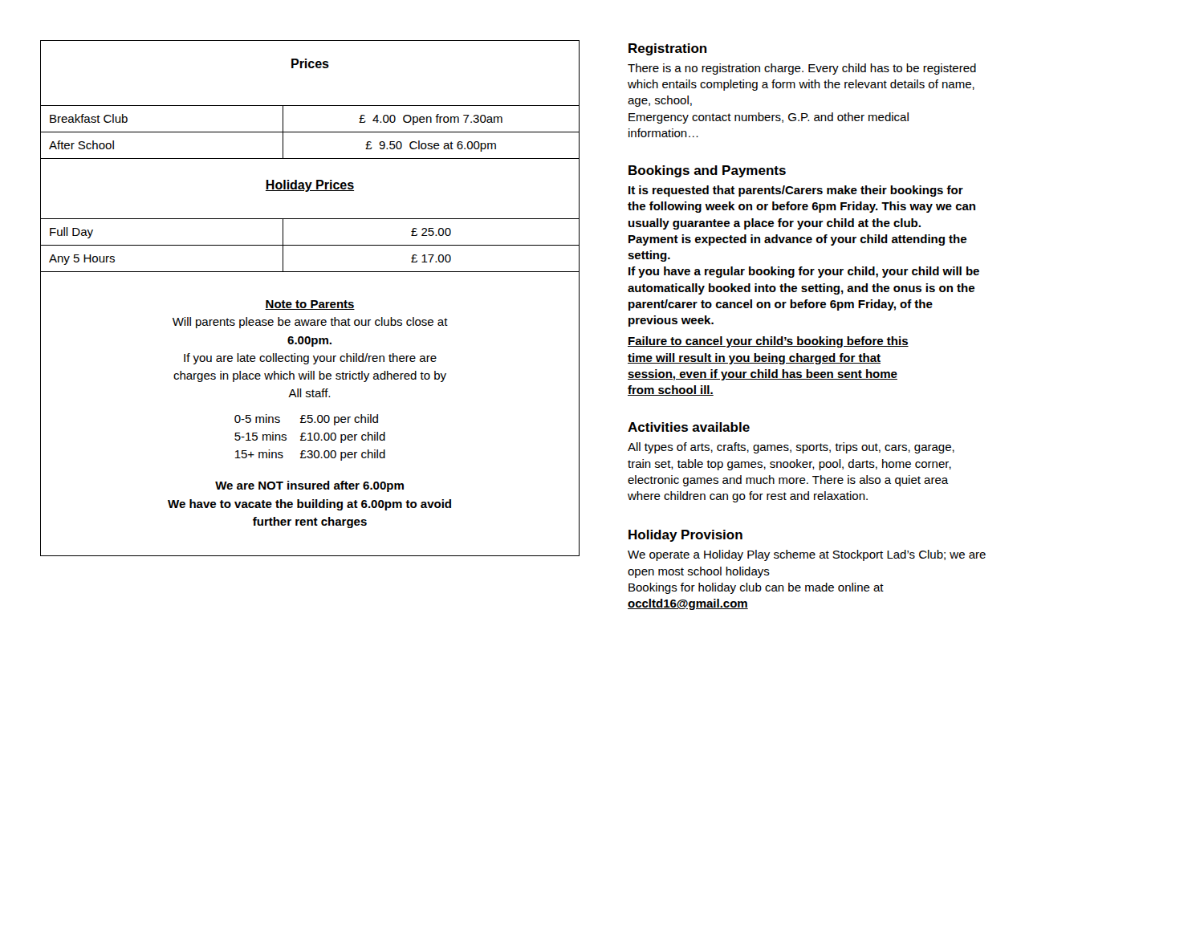| Prices |
| Breakfast Club | £ 4.00 Open from 7.30am |
| After School | £ 9.50 Close at 6.00pm |
| Holiday Prices |
| Full Day | £ 25.00 |
| Any 5 Hours | £ 17.00 |
| Note to Parents Will parents please be aware that our clubs close at 6.00pm. If you are late collecting your child/ren there are charges in place which will be strictly adhered to by All staff. / 0-5 mins / £5.00 per child / / 5-15 mins / £10.00 per child / / 15+ mins / £30.00 per child / We are NOT insured after 6.00pm We have to vacate the building at 6.00pm to avoid further rent charges |
Registration
There is a no registration charge. Every child has to be registered
which entails completing a form with the relevant details of name,
age, school,
Emergency contact numbers, G.P. and other medical
information…
Bookings and Payments
It is requested that parents/Carers make their bookings for
the following week on or before 6pm Friday. This way we can
usually guarantee a place for your child at the club.
Payment is expected in advance of your child attending the
setting.
If you have a regular booking for your child, your child will be
automatically booked into the setting, and the onus is on the
parent/carer to cancel on or before 6pm Friday, of the
previous week.
Failure to cancel your child’s booking before this
time will result in you being charged for that
session, even if your child has been sent home
from school ill.
Activities available
All types of arts, crafts, games, sports, trips out, cars, garage,
train set, table top games, snooker, pool, darts, home corner,
electronic games and much more. There is also a quiet area
where children can go for rest and relaxation.
Holiday Provision
We operate a Holiday Play scheme at Stockport Lad’s Club; we are
open most school holidays
Bookings for holiday club can be made online at
occltd16@gmail.com